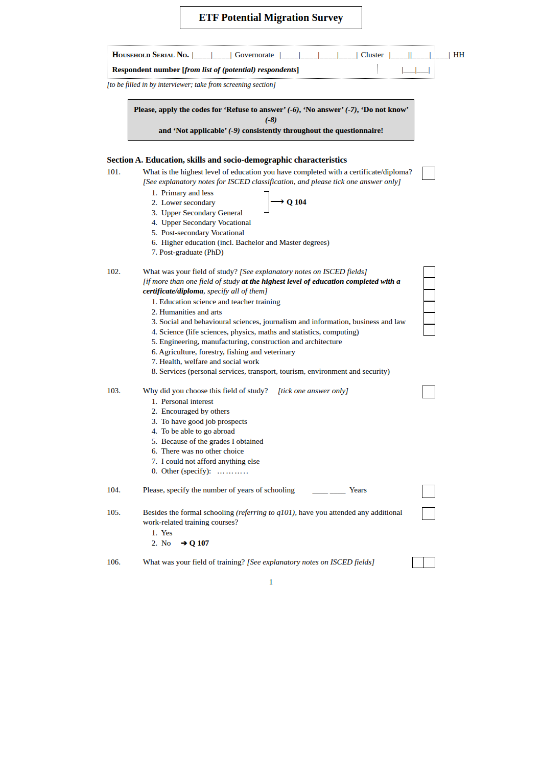ETF Potential Migration Survey
Household Serial No. |____|____| Governorate |____|____|____|____| Cluster |____||____|____| HH
Respondent number [from list of (potential) respondents]
|___|___|
[to be filled in by interviewer; take from screening section]
Please, apply the codes for ‘Refuse to answer’ (-6), ‘No answer’ (-7), ‘Do not know’ (-8)
and ‘Not applicable’ (-9) consistently throughout the questionnaire!
Section A. Education, skills and socio-demographic characteristics
101.
What is the highest level of education you have completed with a certificate/diploma?
[See explanatory notes for ISCED classification, and please tick one answer only]
1. Primary and less
2. Lower secondary
3. Upper Secondary General
4. Upper Secondary Vocational
5. Post-secondary Vocational
6. Higher education (incl. Bachelor and Master degrees)
7. Post-graduate (PhD)
⟶ Q 104
102.
What was your field of study? [See explanatory notes on ISCED fields]
[if more than one field of study at the highest level of education completed with a certificate/diploma, specify all of them]
1. Education science and teacher training
2. Humanities and arts
3. Social and behavioural sciences, journalism and information, business and law
4. Science (life sciences, physics, maths and statistics, computing)
5. Engineering, manufacturing, construction and architecture
6. Agriculture, forestry, fishing and veterinary
7. Health, welfare and social work
8. Services (personal services, transport, tourism, environment and security)
103.
Why did you choose this field of study? [tick one answer only]
1. Personal interest
2. Encouraged by others
3. To have good job prospects
4. To be able to go abroad
5. Because of the grades I obtained
6. There was no other choice
7. I could not afford anything else
0. Other (specify): ………..
104.
Please, specify the number of years of schooling ____ ____ Years
105.
Besides the formal schooling (referring to q101), have you attended any additional work-related training courses?
1. Yes
2. No ➔ Q 107
106.
What was your field of training? [See explanatory notes on ISCED fields]
1